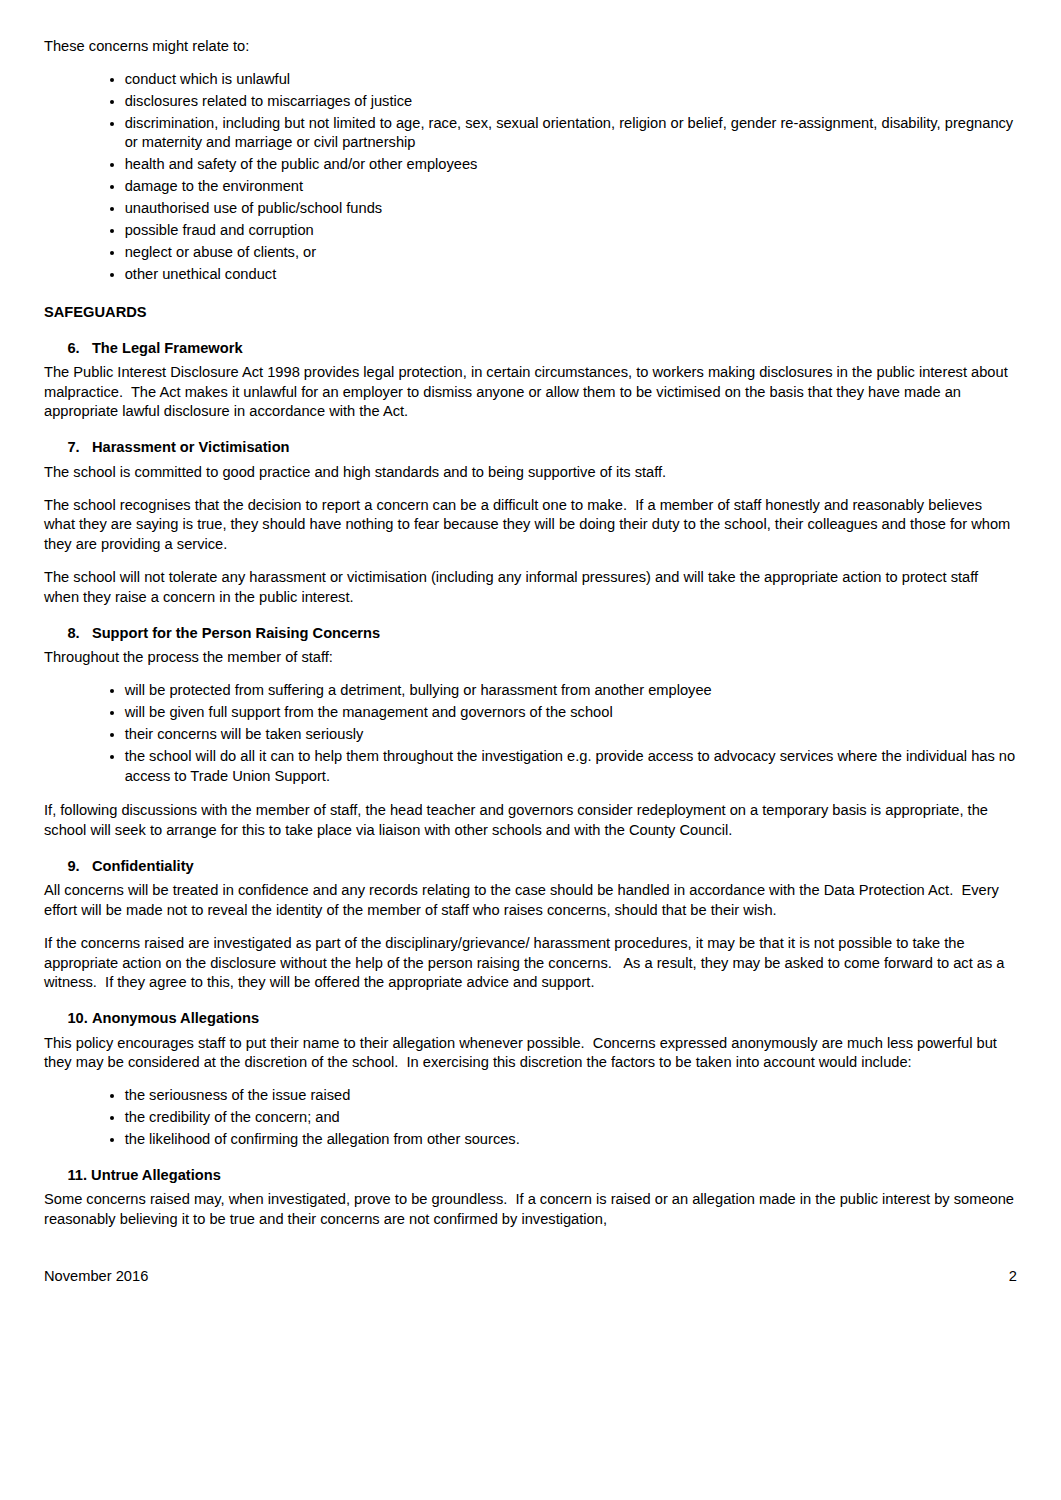These concerns might relate to:
conduct which is unlawful
disclosures related to miscarriages of justice
discrimination, including but not limited to age, race, sex, sexual orientation, religion or belief, gender re-assignment, disability, pregnancy or maternity and marriage or civil partnership
health and safety of the public and/or other employees
damage to the environment
unauthorised use of public/school funds
possible fraud and corruption
neglect or abuse of clients, or
other unethical conduct
SAFEGUARDS
6. The Legal Framework
The Public Interest Disclosure Act 1998 provides legal protection, in certain circumstances, to workers making disclosures in the public interest about malpractice. The Act makes it unlawful for an employer to dismiss anyone or allow them to be victimised on the basis that they have made an appropriate lawful disclosure in accordance with the Act.
7. Harassment or Victimisation
The school is committed to good practice and high standards and to being supportive of its staff.
The school recognises that the decision to report a concern can be a difficult one to make. If a member of staff honestly and reasonably believes what they are saying is true, they should have nothing to fear because they will be doing their duty to the school, their colleagues and those for whom they are providing a service.
The school will not tolerate any harassment or victimisation (including any informal pressures) and will take the appropriate action to protect staff when they raise a concern in the public interest.
8. Support for the Person Raising Concerns
Throughout the process the member of staff:
will be protected from suffering a detriment, bullying or harassment from another employee
will be given full support from the management and governors of the school
their concerns will be taken seriously
the school will do all it can to help them throughout the investigation e.g. provide access to advocacy services where the individual has no access to Trade Union Support.
If, following discussions with the member of staff, the head teacher and governors consider redeployment on a temporary basis is appropriate, the school will seek to arrange for this to take place via liaison with other schools and with the County Council.
9. Confidentiality
All concerns will be treated in confidence and any records relating to the case should be handled in accordance with the Data Protection Act. Every effort will be made not to reveal the identity of the member of staff who raises concerns, should that be their wish.
If the concerns raised are investigated as part of the disciplinary/grievance/ harassment procedures, it may be that it is not possible to take the appropriate action on the disclosure without the help of the person raising the concerns. As a result, they may be asked to come forward to act as a witness. If they agree to this, they will be offered the appropriate advice and support.
10. Anonymous Allegations
This policy encourages staff to put their name to their allegation whenever possible. Concerns expressed anonymously are much less powerful but they may be considered at the discretion of the school. In exercising this discretion the factors to be taken into account would include:
the seriousness of the issue raised
the credibility of the concern; and
the likelihood of confirming the allegation from other sources.
11. Untrue Allegations
Some concerns raised may, when investigated, prove to be groundless. If a concern is raised or an allegation made in the public interest by someone reasonably believing it to be true and their concerns are not confirmed by investigation,
November 2016 2